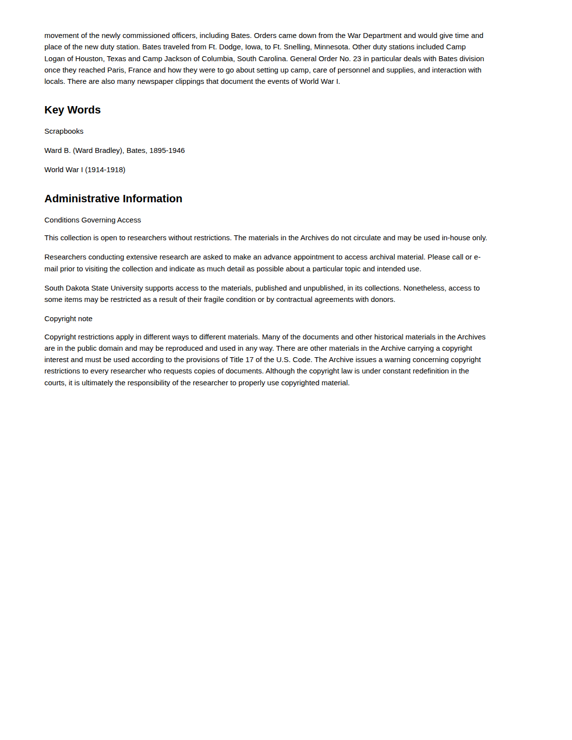movement of the newly commissioned officers, including Bates. Orders came down from the War Department and would give time and place of the new duty station. Bates traveled from Ft. Dodge, Iowa, to Ft. Snelling, Minnesota. Other duty stations included Camp Logan of Houston, Texas and Camp Jackson of Columbia, South Carolina. General Order No. 23 in particular deals with Bates division once they reached Paris, France and how they were to go about setting up camp, care of personnel and supplies, and interaction with locals. There are also many newspaper clippings that document the events of World War I.
Key Words
Scrapbooks
Ward B. (Ward Bradley), Bates, 1895-1946
World War I (1914-1918)
Administrative Information
Conditions Governing Access
This collection is open to researchers without restrictions. The materials in the Archives do not circulate and may be used in-house only.
Researchers conducting extensive research are asked to make an advance appointment to access archival material. Please call or e-mail prior to visiting the collection and indicate as much detail as possible about a particular topic and intended use.
South Dakota State University supports access to the materials, published and unpublished, in its collections. Nonetheless, access to some items may be restricted as a result of their fragile condition or by contractual agreements with donors.
Copyright note
Copyright restrictions apply in different ways to different materials. Many of the documents and other historical materials in the Archives are in the public domain and may be reproduced and used in any way. There are other materials in the Archive carrying a copyright interest and must be used according to the provisions of Title 17 of the U.S. Code. The Archive issues a warning concerning copyright restrictions to every researcher who requests copies of documents. Although the copyright law is under constant redefinition in the courts, it is ultimately the responsibility of the researcher to properly use copyrighted material.